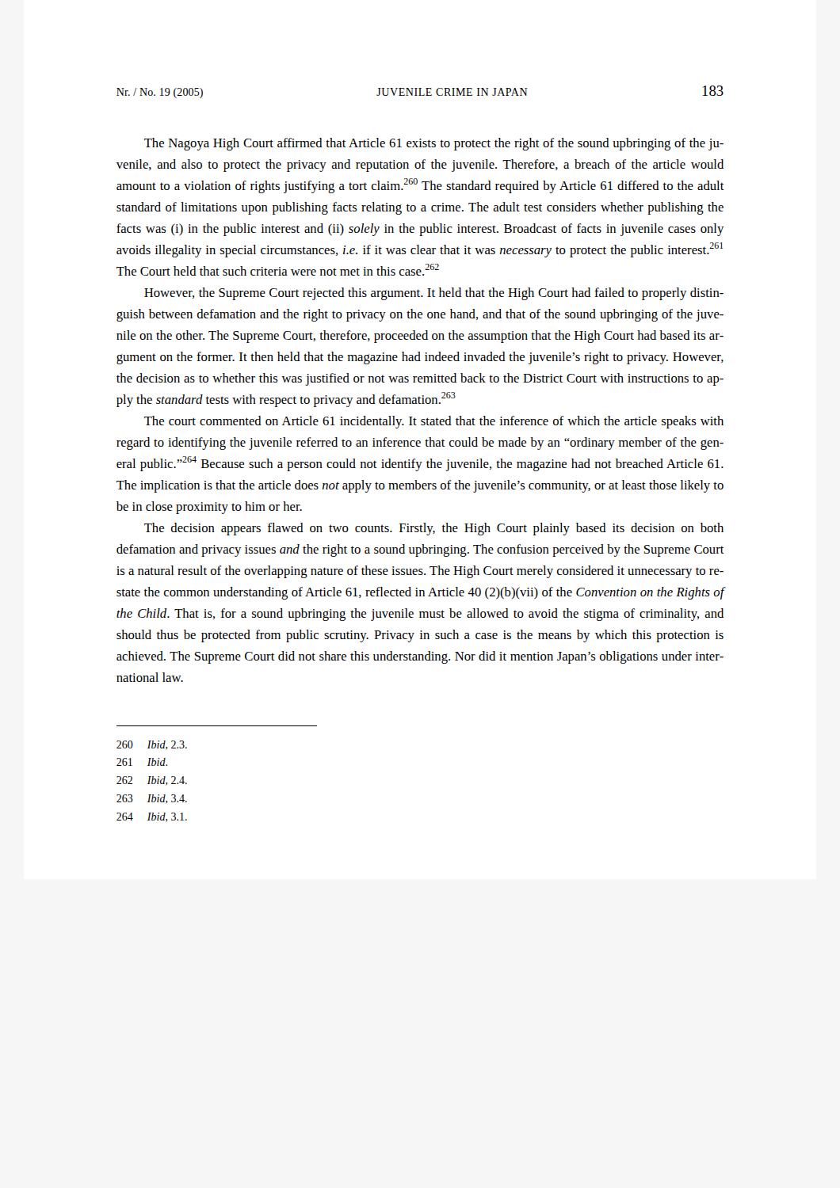Nr. / No. 19 (2005) Juvenile Crime in Japan 183
The Nagoya High Court affirmed that Article 61 exists to protect the right of the sound upbringing of the juvenile, and also to protect the privacy and reputation of the juvenile. Therefore, a breach of the article would amount to a violation of rights justifying a tort claim.260 The standard required by Article 61 differed to the adult standard of limitations upon publishing facts relating to a crime. The adult test considers whether publishing the facts was (i) in the public interest and (ii) solely in the public interest. Broadcast of facts in juvenile cases only avoids illegality in special circumstances, i.e. if it was clear that it was necessary to protect the public interest.261 The Court held that such criteria were not met in this case.262
However, the Supreme Court rejected this argument. It held that the High Court had failed to properly distinguish between defamation and the right to privacy on the one hand, and that of the sound upbringing of the juvenile on the other. The Supreme Court, therefore, proceeded on the assumption that the High Court had based its argument on the former. It then held that the magazine had indeed invaded the juvenile’s right to privacy. However, the decision as to whether this was justified or not was remitted back to the District Court with instructions to apply the standard tests with respect to privacy and defamation.263
The court commented on Article 61 incidentally. It stated that the inference of which the article speaks with regard to identifying the juvenile referred to an inference that could be made by an “ordinary member of the general public.”264 Because such a person could not identify the juvenile, the magazine had not breached Article 61. The implication is that the article does not apply to members of the juvenile’s community, or at least those likely to be in close proximity to him or her.
The decision appears flawed on two counts. Firstly, the High Court plainly based its decision on both defamation and privacy issues and the right to a sound upbringing. The confusion perceived by the Supreme Court is a natural result of the overlapping nature of these issues. The High Court merely considered it unnecessary to restate the common understanding of Article 61, reflected in Article 40 (2)(b)(vii) of the Convention on the Rights of the Child. That is, for a sound upbringing the juvenile must be allowed to avoid the stigma of criminality, and should thus be protected from public scrutiny. Privacy in such a case is the means by which this protection is achieved. The Supreme Court did not share this understanding. Nor did it mention Japan’s obligations under international law.
260 Ibid, 2.3.
261 Ibid.
262 Ibid, 2.4.
263 Ibid, 3.4.
264 Ibid, 3.1.